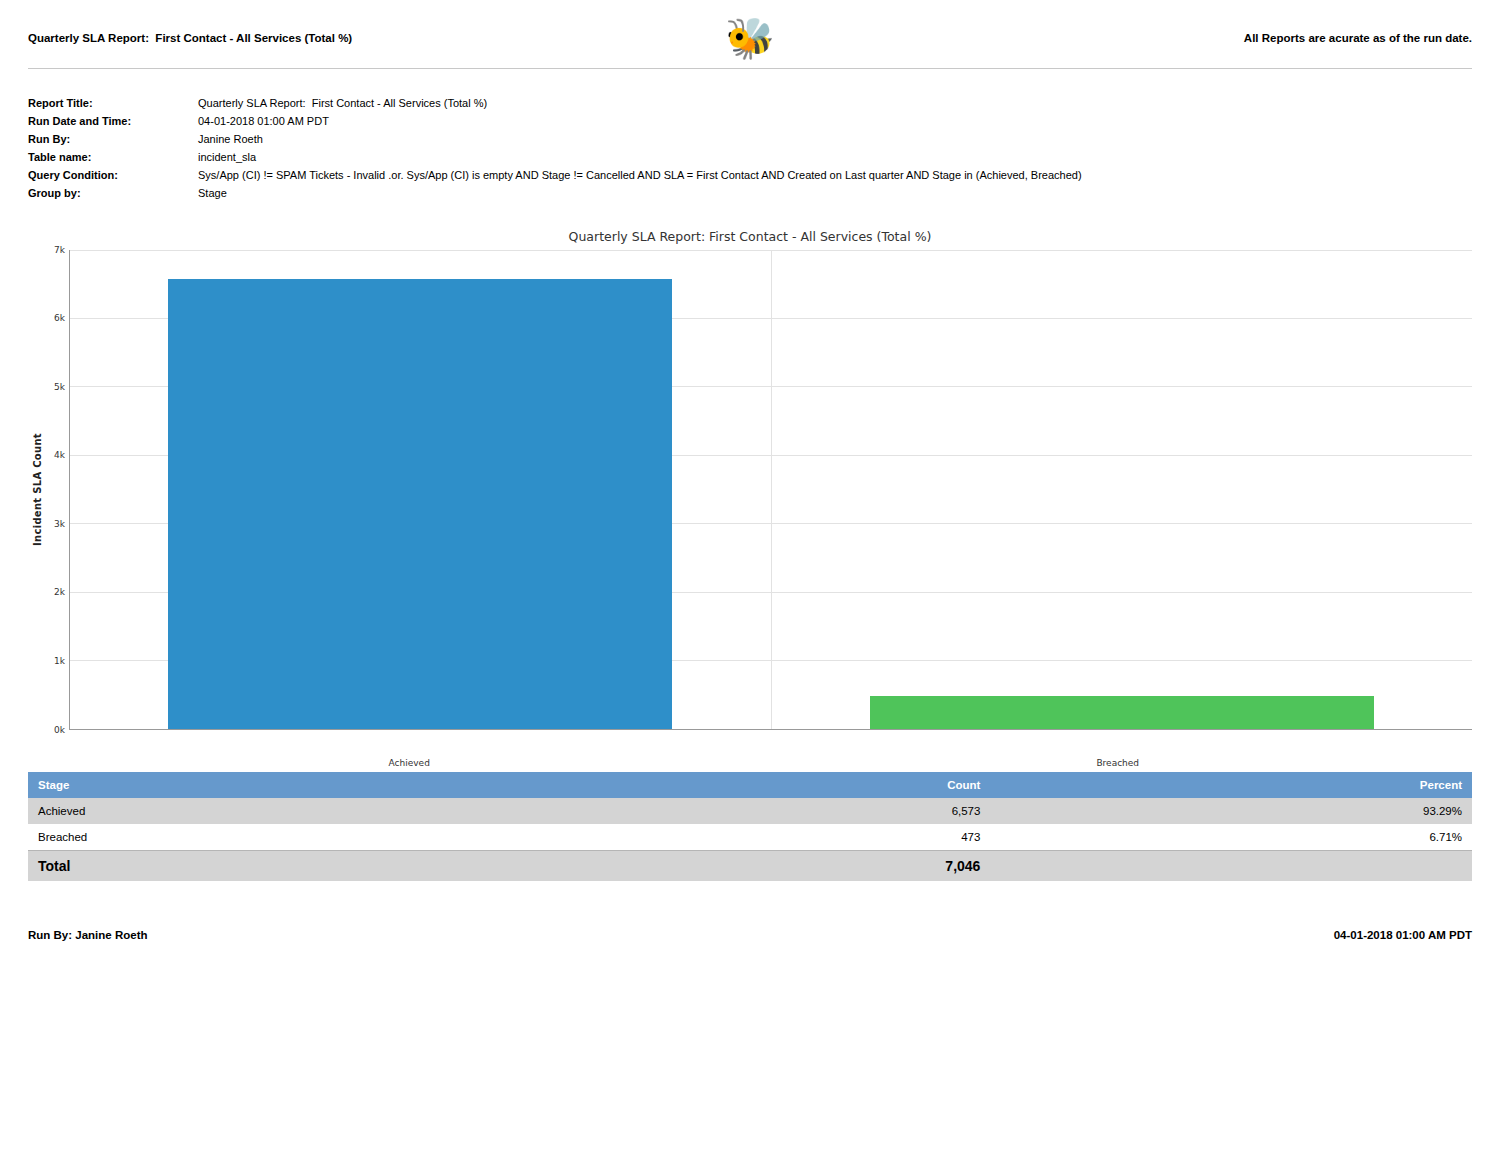Quarterly SLA Report: First Contact - All Services (Total %)
🐝
All Reports are acurate as of the run date.
| Report Title: | Quarterly SLA Report: First Contact - All Services (Total %) |
| Run Date and Time: | 04-01-2018 01:00 AM PDT |
| Run By: | Janine Roeth |
| Table name: | incident_sla |
| Query Condition: | Sys/App (CI) != SPAM Tickets - Invalid .or. Sys/App (CI) is empty AND Stage != Cancelled AND SLA = First Contact AND Created on Last quarter AND Stage in (Achieved, Breached) |
| Group by: | Stage |
Quarterly SLA Report: First Contact - All Services (Total %)
Incident SLA Count
7k 6k 5k 4k 3k 2k 1k 0k
Achieved
Breached
| Stage | Count | Percent |
| --- | --- | --- |
| Achieved | 6,573 | 93.29% |
| Breached | 473 | 6.71% |
| Total | 7,046 | |
Run By: Janine Roeth
04-01-2018 01:00 AM PDT